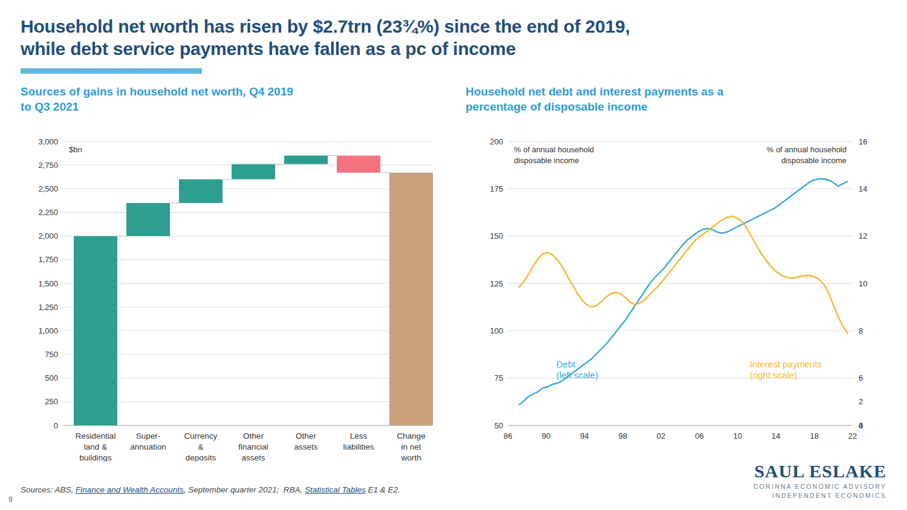Household net worth has risen by $2.7trn (23¾%) since the end of 2019,
while debt service payments have fallen as a pc of income
Sources of gains in household net worth, Q4 2019
to Q3 2021
3,000 2,750 2,500 2,250 2,000 1,750 1,500 1,250 1,000 750 500 250 0 $bn Residential land & buildings Super- annuation Currency & deposits Other financial assets Other assets Less liabilities Change in net worth
Household net debt and interest payments as a
percentage of disposable income
200 16 175 14 150 12 125 10 100 8 75 6 50 4 2 0 % of annual household disposable income % of annual household disposable income 86 90 94 98 02 06 10 14 18 22 Debt (left scale) Interest payments (right scale)
Sources: ABS, Finance and Wealth Accounts, September quarter 2021; RBA, Statistical Tables E1 & E2.
9
SAUL ESLAKE
CORINNA ECONOMIC ADVISORY
INDEPENDENT ECONOMICS